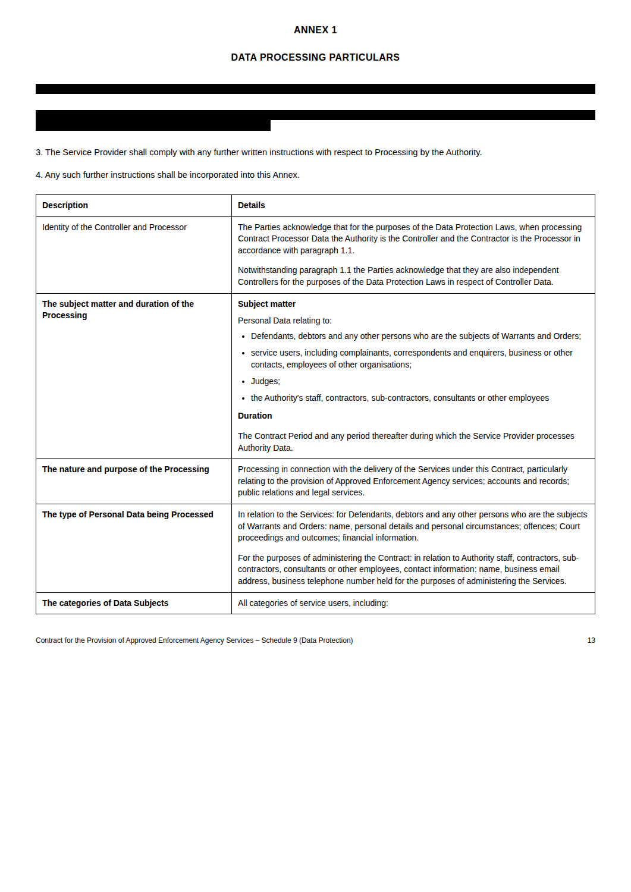ANNEX 1
DATA PROCESSING PARTICULARS
3. The Service Provider shall comply with any further written instructions with respect to Processing by the Authority.
4. Any such further instructions shall be incorporated into this Annex.
| Description | Details |
| --- | --- |
| Identity of the Controller and Processor | The Parties acknowledge that for the purposes of the Data Protection Laws, when processing Contract Processor Data the Authority is the Controller and the Contractor is the Processor in accordance with paragraph 1.1. Notwithstanding paragraph 1.1 the Parties acknowledge that they are also independent Controllers for the purposes of the Data Protection Laws in respect of Controller Data. |
| The subject matter and duration of the Processing | Subject matter Personal Data relating to: Defendants, debtors and any other persons who are the subjects of Warrants and Orders; service users, including complainants, correspondents and enquirers, business or other contacts, employees of other organisations; Judges; the Authority's staff, contractors, sub-contractors, consultants or other employees Duration The Contract Period and any period thereafter during which the Service Provider processes Authority Data. |
| The nature and purpose of the Processing | Processing in connection with the delivery of the Services under this Contract, particularly relating to the provision of Approved Enforcement Agency services; accounts and records; public relations and legal services. |
| The type of Personal Data being Processed | In relation to the Services: for Defendants, debtors and any other persons who are the subjects of Warrants and Orders: name, personal details and personal circumstances; offences; Court proceedings and outcomes; financial information. For the purposes of administering the Contract: in relation to Authority staff, contractors, sub-contractors, consultants or other employees, contact information: name, business email address, business telephone number held for the purposes of administering the Services. |
| The categories of Data Subjects | All categories of service users, including: |
Contract for the Provision of Approved Enforcement Agency Services – Schedule 9 (Data Protection) 13